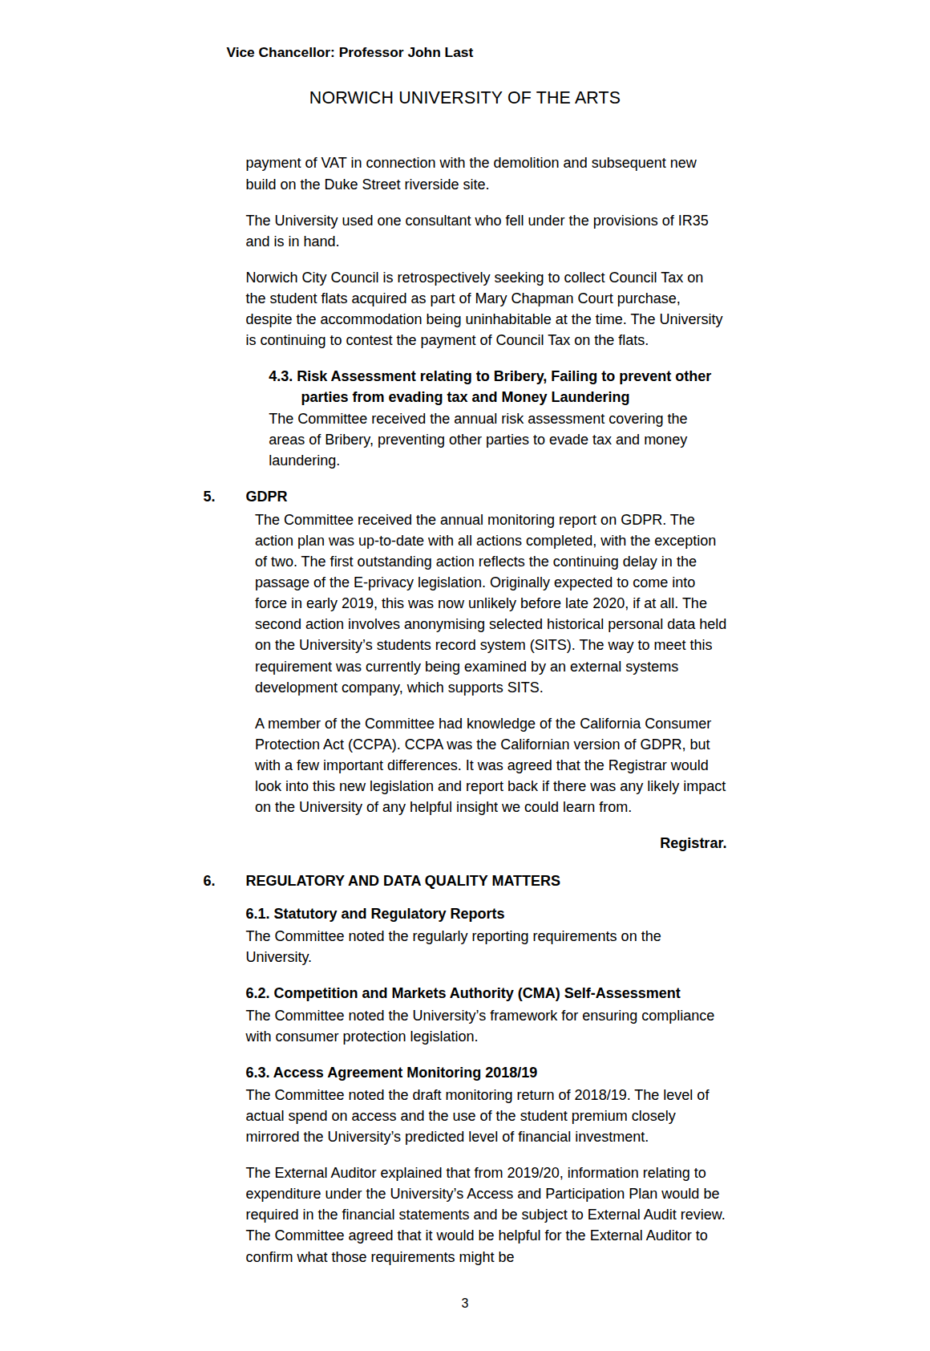Vice Chancellor: Professor John Last
NORWICH UNIVERSITY OF THE ARTS
payment of VAT in connection with the demolition and subsequent new build on the Duke Street riverside site.
The University used one consultant who fell under the provisions of IR35 and is in hand.
Norwich City Council is retrospectively seeking to collect Council Tax on the student flats acquired as part of Mary Chapman Court purchase, despite the accommodation being uninhabitable at the time. The University is continuing to contest the payment of Council Tax on the flats.
4.3. Risk Assessment relating to Bribery, Failing to prevent other parties from evading tax and Money Laundering
The Committee received the annual risk assessment covering the areas of Bribery, preventing other parties to evade tax and money laundering.
5. GDPR
The Committee received the annual monitoring report on GDPR. The action plan was up-to-date with all actions completed, with the exception of two. The first outstanding action reflects the continuing delay in the passage of the E-privacy legislation. Originally expected to come into force in early 2019, this was now unlikely before late 2020, if at all. The second action involves anonymising selected historical personal data held on the University’s students record system (SITS). The way to meet this requirement was currently being examined by an external systems development company, which supports SITS.
A member of the Committee had knowledge of the California Consumer Protection Act (CCPA). CCPA was the Californian version of GDPR, but with a few important differences. It was agreed that the Registrar would look into this new legislation and report back if there was any likely impact on the University of any helpful insight we could learn from.
Registrar.
6. REGULATORY AND DATA QUALITY MATTERS
6.1. Statutory and Regulatory Reports
The Committee noted the regularly reporting requirements on the University.
6.2. Competition and Markets Authority (CMA) Self-Assessment
The Committee noted the University’s framework for ensuring compliance with consumer protection legislation.
6.3. Access Agreement Monitoring 2018/19
The Committee noted the draft monitoring return of 2018/19. The level of actual spend on access and the use of the student premium closely mirrored the University’s predicted level of financial investment.
The External Auditor explained that from 2019/20, information relating to expenditure under the University’s Access and Participation Plan would be required in the financial statements and be subject to External Audit review. The Committee agreed that it would be helpful for the External Auditor to confirm what those requirements might be
3